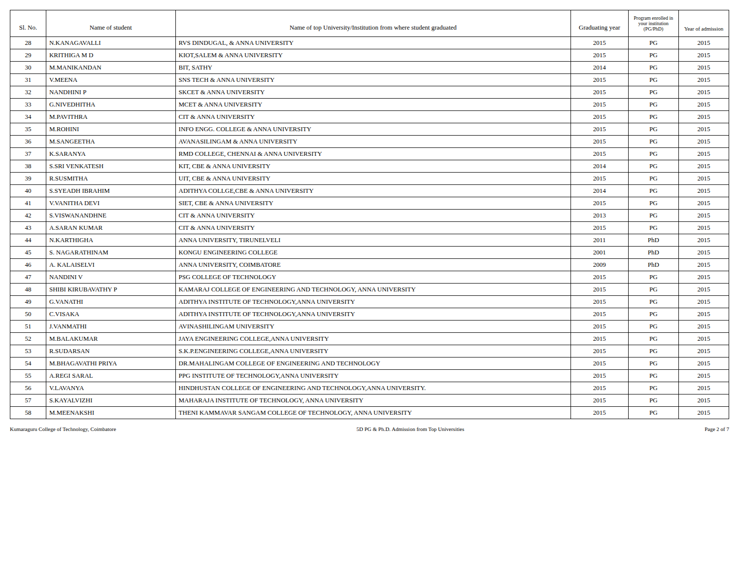| Sl. No. | Name of student | Name of top University/Institution from where student graduated | Graduating year | Program enrolled in your institution (PG/PhD) | Year of admission |
| --- | --- | --- | --- | --- | --- |
| 28 | N.KANAGAVALLI | RVS DINDUGAL, & ANNA UNIVERSITY | 2015 | PG | 2015 |
| 29 | KRITHIGA M D | KIOT,SALEM & ANNA UNIVERSITY | 2015 | PG | 2015 |
| 30 | M.MANIKANDAN | BIT, SATHY | 2014 | PG | 2015 |
| 31 | V.MEENA | SNS TECH & ANNA UNIVERSITY | 2015 | PG | 2015 |
| 32 | NANDHINI P | SKCET & ANNA UNIVERSITY | 2015 | PG | 2015 |
| 33 | G.NIVEDHITHA | MCET & ANNA UNIVERSITY | 2015 | PG | 2015 |
| 34 | M.PAVITHRA | CIT & ANNA UNIVERSITY | 2015 | PG | 2015 |
| 35 | M.ROHINI | INFO ENGG. COLLEGE & ANNA UNIVERSITY | 2015 | PG | 2015 |
| 36 | M.SANGEETHA | AVANASILINGAM & ANNA UNIVERSITY | 2015 | PG | 2015 |
| 37 | K.SARANYA | RMD COLLEGE, CHENNAI & ANNA UNIVERSITY | 2015 | PG | 2015 |
| 38 | S.SRI VENKATESH | KIT, CBE & ANNA UNIVERSITY | 2014 | PG | 2015 |
| 39 | R.SUSMITHA | UIT, CBE & ANNA UNIVERSITY | 2015 | PG | 2015 |
| 40 | S.SYEADH IBRAHIM | ADITHYA COLLGE,CBE & ANNA UNIVERSITY | 2014 | PG | 2015 |
| 41 | V.VANITHA DEVI | SIET, CBE & ANNA UNIVERSITY | 2015 | PG | 2015 |
| 42 | S.VISWANANDHNE | CIT & ANNA UNIVERSITY | 2013 | PG | 2015 |
| 43 | A.SARAN KUMAR | CIT & ANNA UNIVERSITY | 2015 | PG | 2015 |
| 44 | N.KARTHIGHA | ANNA UNIVERSITY, TIRUNELVELI | 2011 | PhD | 2015 |
| 45 | S. NAGARATHINAM | KONGU ENGINEERING COLLEGE | 2001 | PhD | 2015 |
| 46 | A. KALAISELVI | ANNA UNIVERSITY, COIMBATORE | 2009 | PhD | 2015 |
| 47 | NANDINI V | PSG COLLEGE OF TECHNOLOGY | 2015 | PG | 2015 |
| 48 | SHIBI KIRUBAVATHY P | KAMARAJ COLLEGE OF ENGINEERING AND TECHNOLOGY, ANNA UNIVERSITY | 2015 | PG | 2015 |
| 49 | G.VANATHI | ADITHYA INSTITUTE OF TECHNOLOGY,ANNA UNIVERSITY | 2015 | PG | 2015 |
| 50 | C.VISAKA | ADITHYA INSTITUTE OF TECHNOLOGY,ANNA UNIVERSITY | 2015 | PG | 2015 |
| 51 | J.VANMATHI | AVINASHILINGAM UNIVERSITY | 2015 | PG | 2015 |
| 52 | M.BALAKUMAR | JAYA ENGINEERING COLLEGE,ANNA UNIVERSITY | 2015 | PG | 2015 |
| 53 | R.SUDARSAN | S.K.P.ENGINEERING COLLEGE,ANNA UNIVERSITY | 2015 | PG | 2015 |
| 54 | M.BHAGAVATHI PRIYA | DR.MAHALINGAM COLLEGE OF ENGINEERING AND TECHNOLOGY | 2015 | PG | 2015 |
| 55 | A.REGI SARAL | PPG INSTITUTE OF TECHNOLOGY,ANNA UNIVERSITY | 2015 | PG | 2015 |
| 56 | V.LAVANYA | HINDHUSTAN COLLEGE OF ENGINEERING AND TECHNOLOGY,ANNA UNIVERSITY. | 2015 | PG | 2015 |
| 57 | S.KAYALVIZHI | MAHARAJA INSTITUTE OF TECHNOLOGY, ANNA UNIVERSITY | 2015 | PG | 2015 |
| 58 | M.MEENAKSHI | THENI KAMMAVAR SANGAM COLLEGE OF TECHNOLOGY, ANNA UNIVERSITY | 2015 | PG | 2015 |
Kumaraguru College of Technology, Coimbatore 5D PG & Ph.D. Admission from Top Universities Page 2 of 7